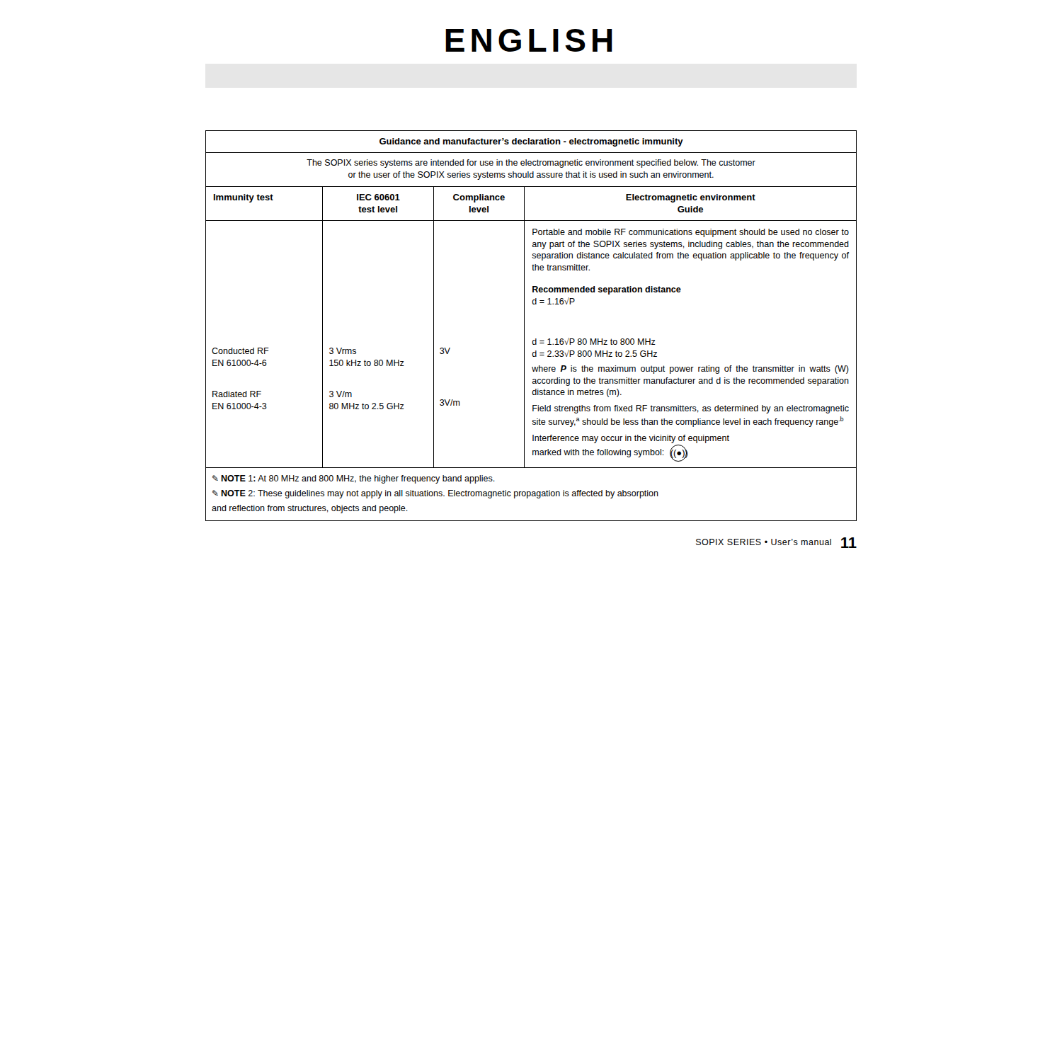ENGLISH
| Guidance and manufacturer’s declaration - electromagnetic immunity |
| The SOPIX series systems are intended for use in the electromagnetic environment specified below. The customer or the user of the SOPIX series systems should assure that it is used in such an environment. |
| Immunity test | IEC 60601 test level | Compliance level | Electromagnetic environment Guide |
| Conducted RF EN 61000-4-6 Radiated RF EN 61000-4-3 | 3 Vrms 150 kHz to 80 MHz 3 V/m 80 MHz to 2.5 GHz | 3V 3V/m | Portable and mobile RF communications equipment should be used no closer to any part of the SOPIX series systems, including cables, than the recommended separation distance calculated from the equation applicable to the frequency of the transmitter. Recommended separation distance d = 1.16 √ P d = 1.16 √ P 80 MHz to 800 MHz d = 2.33 √ P 800 MHz to 2.5 GHz where P is the maximum output power rating of the transmitter in watts (W) according to the transmitter manufacturer and d is the recommended separation distance in metres (m). Field strengths from fixed RF transmitters, as determined by an electromagnetic site survey, a should be less than the compliance level in each frequency range .b Interference may occur in the vicinity of equipment marked with the following symbol: ((●)) |
| ✎ NOTE 1 : At 80 MHz and 800 MHz, the higher frequency band applies. ✎ NOTE 2: These guidelines may not apply in all situations. Electromagnetic propagation is affected by absorption and reflection from structures, objects and people. |
SOPIX SERIES • User’s manual 11